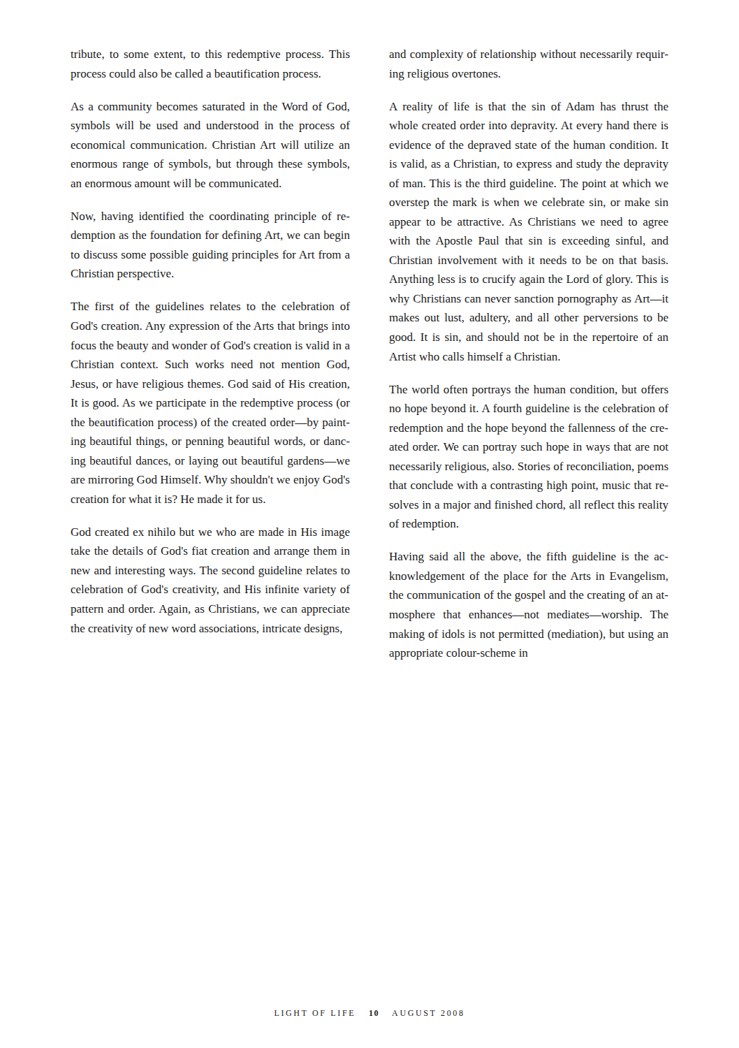tribute, to some extent, to this redemptive process. This process could also be called a beautification process.
As a community becomes saturated in the Word of God, symbols will be used and understood in the process of economical communication. Christian Art will utilize an enormous range of symbols, but through these symbols, an enormous amount will be communicated.
Now, having identified the coordinating principle of redemption as the foundation for defining Art, we can begin to discuss some possible guiding principles for Art from a Christian perspective.
The first of the guidelines relates to the celebration of God's creation. Any expression of the Arts that brings into focus the beauty and wonder of God's creation is valid in a Christian context. Such works need not mention God, Jesus, or have religious themes. God said of His creation, It is good. As we participate in the redemptive process (or the beautification process) of the created order—by painting beautiful things, or penning beautiful words, or dancing beautiful dances, or laying out beautiful gardens—we are mirroring God Himself. Why shouldn't we enjoy God's creation for what it is? He made it for us.
God created ex nihilo but we who are made in His image take the details of God's fiat creation and arrange them in new and interesting ways. The second guideline relates to celebration of God's creativity, and His infinite variety of pattern and order. Again, as Christians, we can appreciate the creativity of new word associations, intricate designs,
and complexity of relationship without necessarily requiring religious overtones.
A reality of life is that the sin of Adam has thrust the whole created order into depravity. At every hand there is evidence of the depraved state of the human condition. It is valid, as a Christian, to express and study the depravity of man. This is the third guideline. The point at which we overstep the mark is when we celebrate sin, or make sin appear to be attractive. As Christians we need to agree with the Apostle Paul that sin is exceeding sinful, and Christian involvement with it needs to be on that basis. Anything less is to crucify again the Lord of glory. This is why Christians can never sanction pornography as Art—it makes out lust, adultery, and all other perversions to be good. It is sin, and should not be in the repertoire of an Artist who calls himself a Christian.
The world often portrays the human condition, but offers no hope beyond it. A fourth guideline is the celebration of redemption and the hope beyond the fallenness of the created order. We can portray such hope in ways that are not necessarily religious, also. Stories of reconciliation, poems that conclude with a contrasting high point, music that resolves in a major and finished chord, all reflect this reality of redemption.
Having said all the above, the fifth guideline is the acknowledgement of the place for the Arts in Evangelism, the communication of the gospel and the creating of an atmosphere that enhances—not mediates—worship. The making of idols is not permitted (mediation), but using an appropriate colour-scheme in
Light of Life 10 August 2008